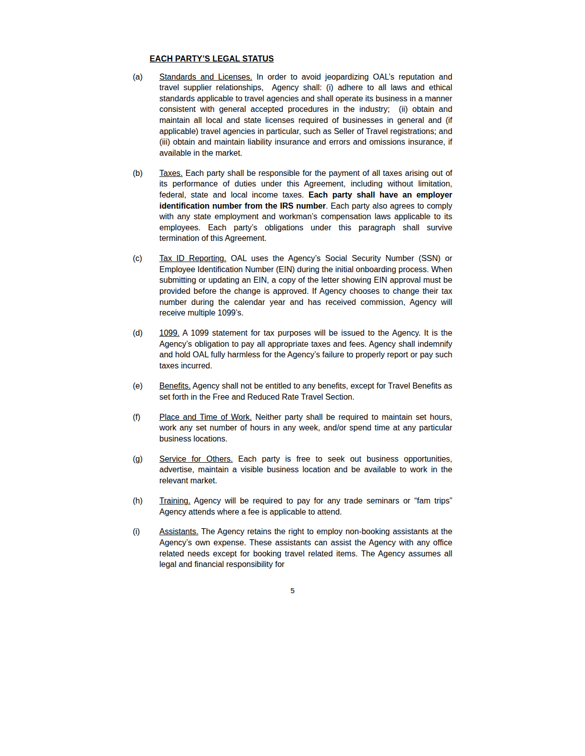EACH PARTY’S LEGAL STATUS
(a) Standards and Licenses. In order to avoid jeopardizing OAL’s reputation and travel supplier relationships, Agency shall: (i) adhere to all laws and ethical standards applicable to travel agencies and shall operate its business in a manner consistent with general accepted procedures in the industry; (ii) obtain and maintain all local and state licenses required of businesses in general and (if applicable) travel agencies in particular, such as Seller of Travel registrations; and (iii) obtain and maintain liability insurance and errors and omissions insurance, if available in the market.
(b) Taxes. Each party shall be responsible for the payment of all taxes arising out of its performance of duties under this Agreement, including without limitation, federal, state and local income taxes. Each party shall have an employer identification number from the IRS number. Each party also agrees to comply with any state employment and workman’s compensation laws applicable to its employees. Each party’s obligations under this paragraph shall survive termination of this Agreement.
(c) Tax ID Reporting. OAL uses the Agency’s Social Security Number (SSN) or Employee Identification Number (EIN) during the initial onboarding process. When submitting or updating an EIN, a copy of the letter showing EIN approval must be provided before the change is approved. If Agency chooses to change their tax number during the calendar year and has received commission, Agency will receive multiple 1099’s.
(d) 1099. A 1099 statement for tax purposes will be issued to the Agency. It is the Agency’s obligation to pay all appropriate taxes and fees. Agency shall indemnify and hold OAL fully harmless for the Agency’s failure to properly report or pay such taxes incurred.
(e) Benefits. Agency shall not be entitled to any benefits, except for Travel Benefits as set forth in the Free and Reduced Rate Travel Section.
(f) Place and Time of Work. Neither party shall be required to maintain set hours, work any set number of hours in any week, and/or spend time at any particular business locations.
(g) Service for Others. Each party is free to seek out business opportunities, advertise, maintain a visible business location and be available to work in the relevant market.
(h) Training. Agency will be required to pay for any trade seminars or “fam trips” Agency attends where a fee is applicable to attend.
(i) Assistants. The Agency retains the right to employ non-booking assistants at the Agency’s own expense. These assistants can assist the Agency with any office related needs except for booking travel related items. The Agency assumes all legal and financial responsibility for
5